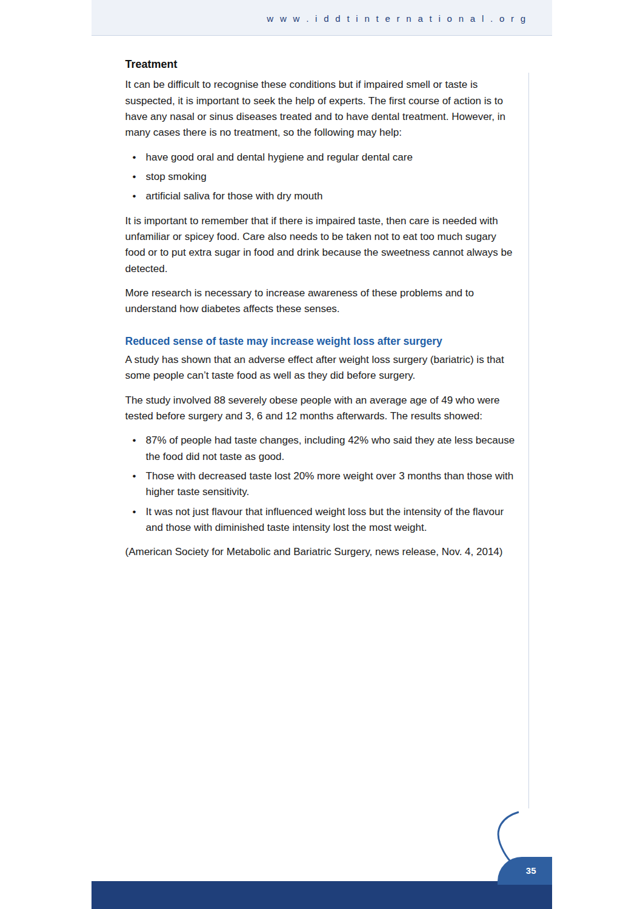w w w . i d d t i n t e r n a t i o n a l . o r g
Treatment
It can be difficult to recognise these conditions but if impaired smell or taste is suspected, it is important to seek the help of experts. The first course of action is to have any nasal or sinus diseases treated and to have dental treatment. However, in many cases there is no treatment, so the following may help:
have good oral and dental hygiene and regular dental care
stop smoking
artificial saliva for those with dry mouth
It is important to remember that if there is impaired taste, then care is needed with unfamiliar or spicey food. Care also needs to be taken not to eat too much sugary food or to put extra sugar in food and drink because the sweetness cannot always be detected.
More research is necessary to increase awareness of these problems and to understand how diabetes affects these senses.
Reduced sense of taste may increase weight loss after surgery
A study has shown that an adverse effect after weight loss surgery (bariatric) is that some people can’t taste food as well as they did before surgery.
The study involved 88 severely obese people with an average age of 49 who were tested before surgery and 3, 6 and 12 months afterwards. The results showed:
87% of people had taste changes, including 42% who said they ate less because the food did not taste as good.
Those with decreased taste lost 20% more weight over 3 months than those with higher taste sensitivity.
It was not just flavour that influenced weight loss but the intensity of the flavour and those with diminished taste intensity lost the most weight.
(American Society for Metabolic and Bariatric Surgery, news release, Nov. 4, 2014)
35